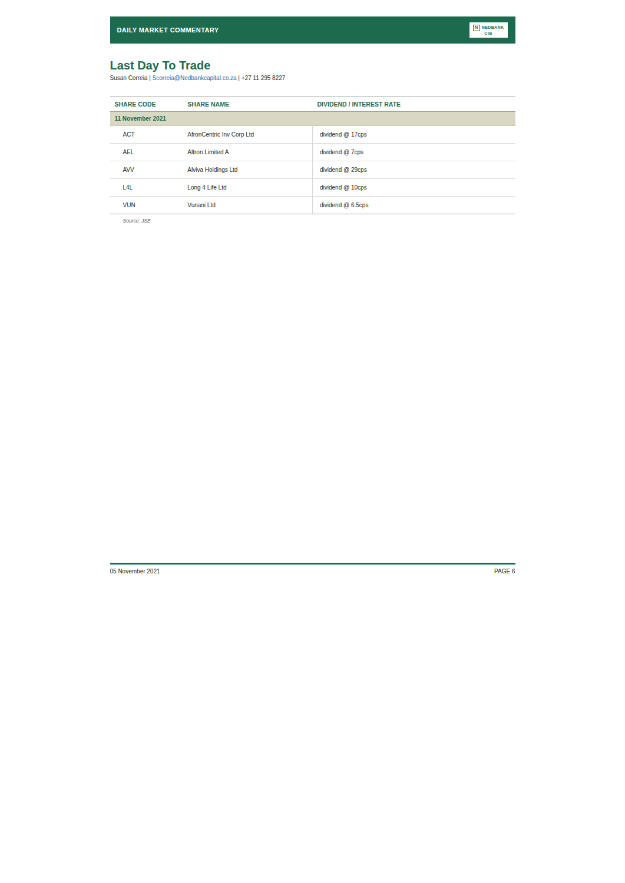DAILY MARKET COMMENTARY NNEDBANK
CIB
Last Day To Trade
Susan Correia | Scorreia@Nedbankcapital.co.za | +27 11 295 8227
| SHARE CODE | SHARE NAME | DIVIDEND / INTEREST RATE |
| --- | --- | --- |
| 11 November 2021 |
| ACT | AfronCentric Inv Corp Ltd | dividend @ 17cps |
| AEL | Altron Limited A | dividend @ 7cps |
| AVV | Alviva Holdings Ltd | dividend @ 29cps |
| L4L | Long 4 Life Ltd | dividend @ 10cps |
| VUN | Vunani Ltd | dividend @ 6.5cps |
Source: JSE
05 November 2021 PAGE 6